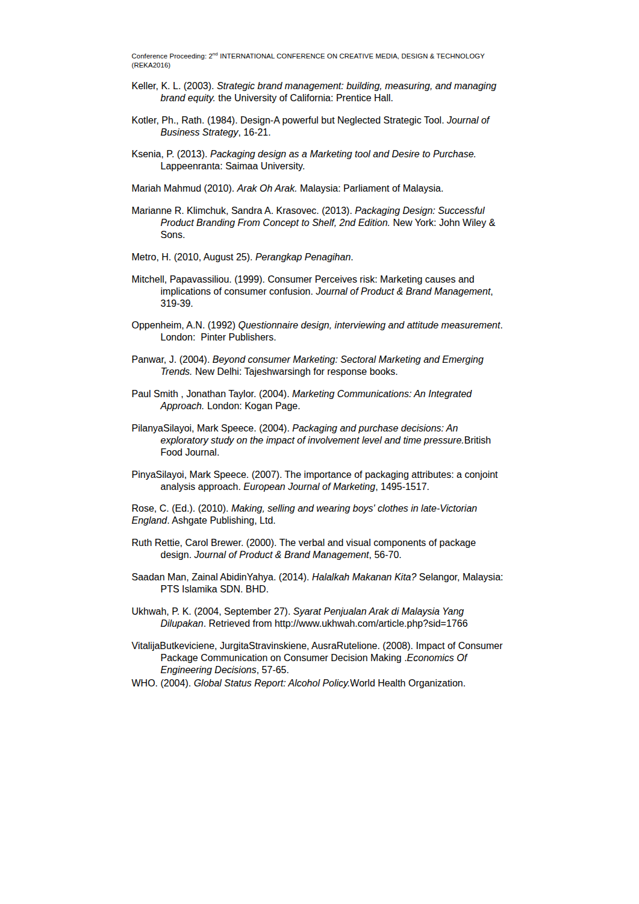Conference Proceeding: 2nd INTERNATIONAL CONFERENCE ON CREATIVE MEDIA, DESIGN & TECHNOLOGY (REKA2016)
Keller, K. L. (2003). Strategic brand management: building, measuring, and managing brand equity. the University of California: Prentice Hall.
Kotler, Ph., Rath. (1984). Design-A powerful but Neglected Strategic Tool. Journal of Business Strategy, 16-21.
Ksenia, P. (2013). Packaging design as a Marketing tool and Desire to Purchase. Lappeenranta: Saimaa University.
Mariah Mahmud (2010). Arak Oh Arak. Malaysia: Parliament of Malaysia.
Marianne R. Klimchuk, Sandra A. Krasovec. (2013). Packaging Design: Successful Product Branding From Concept to Shelf, 2nd Edition. New York: John Wiley & Sons.
Metro, H. (2010, August 25). Perangkap Penagihan.
Mitchell, Papavassiliou. (1999). Consumer Perceives risk: Marketing causes and implications of consumer confusion. Journal of Product & Brand Management, 319-39.
Oppenheim, A.N. (1992) Questionnaire design, interviewing and attitude measurement. London: Pinter Publishers.
Panwar, J. (2004). Beyond consumer Marketing: Sectoral Marketing and Emerging Trends. New Delhi: Tajeshwarsingh for response books.
Paul Smith , Jonathan Taylor. (2004). Marketing Communications: An Integrated Approach. London: Kogan Page.
PilanyaSilayoi, Mark Speece. (2004). Packaging and purchase decisions: An exploratory study on the impact of involvement level and time pressure. British Food Journal.
PinyaSilayoi, Mark Speece. (2007). The importance of packaging attributes: a conjoint analysis approach. European Journal of Marketing, 1495-1517.
Rose, C. (Ed.). (2010). Making, selling and wearing boys' clothes in late-Victorian England. Ashgate Publishing, Ltd.
Ruth Rettie, Carol Brewer. (2000). The verbal and visual components of package design. Journal of Product & Brand Management, 56-70.
Saadan Man, Zainal AbidinYahya. (2014). Halalkah Makanan Kita? Selangor, Malaysia: PTS Islamika SDN. BHD.
Ukhwah, P. K. (2004, September 27). Syarat Penjualan Arak di Malaysia Yang Dilupakan. Retrieved from http://www.ukhwah.com/article.php?sid=1766
VitalijaButkeviciene, JurgitaStravinskiene, AusraRutelione. (2008). Impact of Consumer Package Communication on Consumer Decision Making .Economics Of Engineering Decisions, 57-65.
WHO. (2004). Global Status Report: Alcohol Policy. World Health Organization.